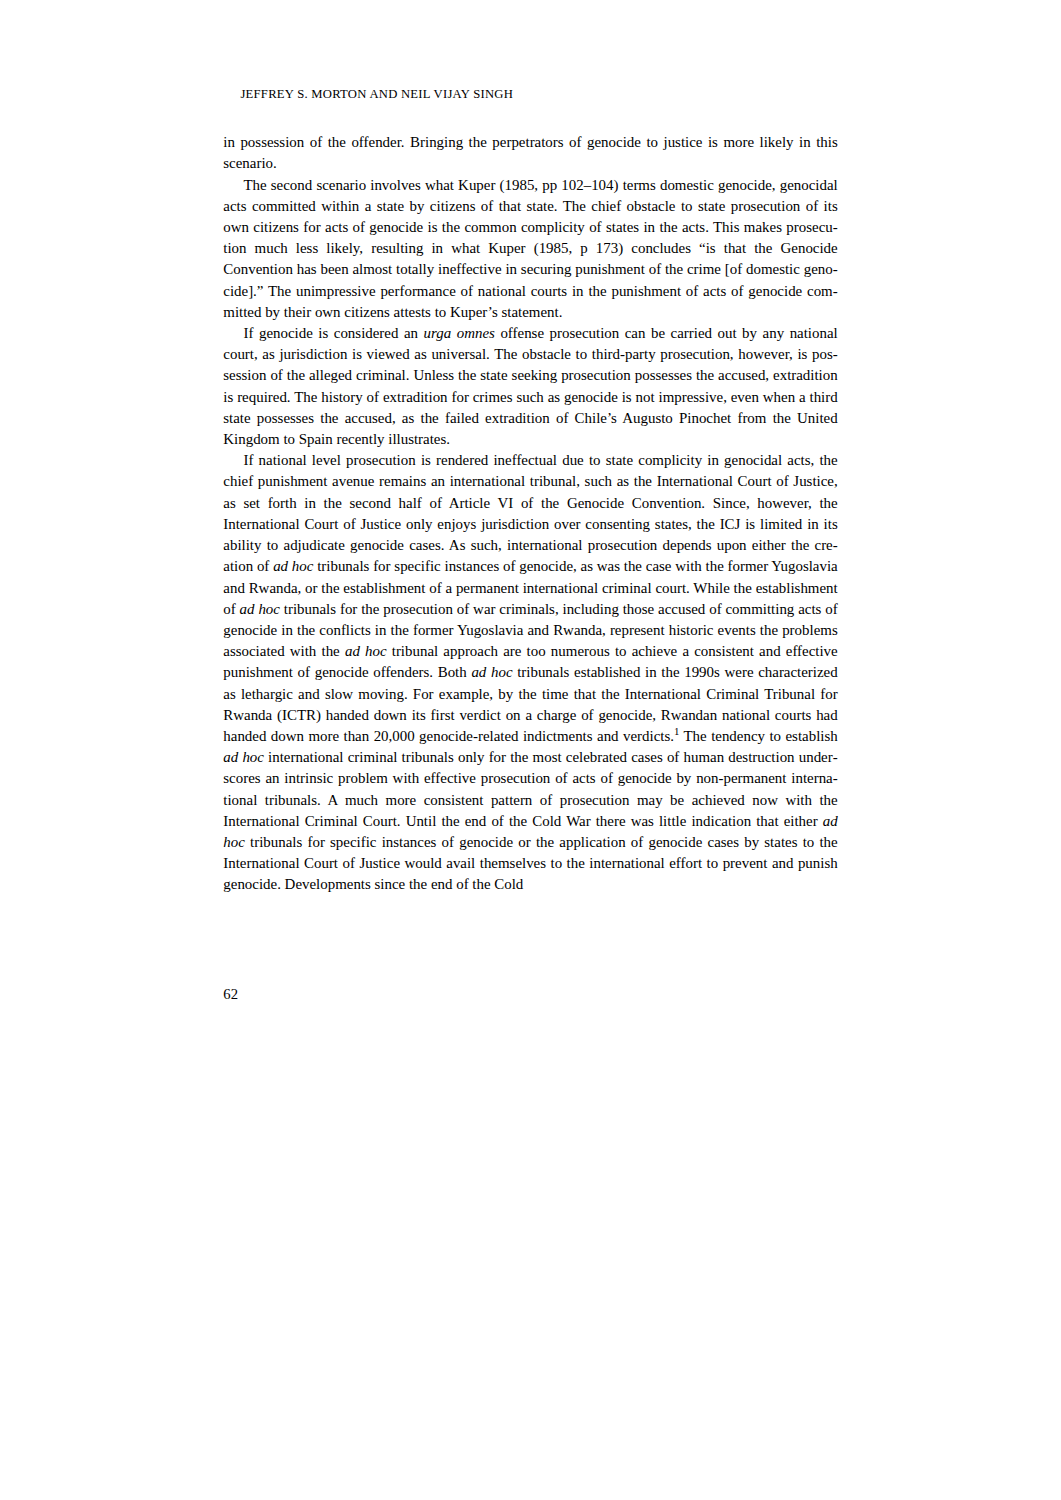Jeffrey S. Morton and Neil Vijay Singh
in possession of the offender. Bringing the perpetrators of genocide to justice is more likely in this scenario.
The second scenario involves what Kuper (1985, pp 102–104) terms domestic genocide, genocidal acts committed within a state by citizens of that state. The chief obstacle to state prosecution of its own citizens for acts of genocide is the common complicity of states in the acts. This makes prosecution much less likely, resulting in what Kuper (1985, p 173) concludes “is that the Genocide Convention has been almost totally ineffective in securing punishment of the crime [of domestic genocide].” The unimpressive performance of national courts in the punishment of acts of genocide committed by their own citizens attests to Kuper’s statement.
If genocide is considered an urga omnes offense prosecution can be carried out by any national court, as jurisdiction is viewed as universal. The obstacle to third-party prosecution, however, is possession of the alleged criminal. Unless the state seeking prosecution possesses the accused, extradition is required. The history of extradition for crimes such as genocide is not impressive, even when a third state possesses the accused, as the failed extradition of Chile’s Augusto Pinochet from the United Kingdom to Spain recently illustrates.
If national level prosecution is rendered ineffectual due to state complicity in genocidal acts, the chief punishment avenue remains an international tribunal, such as the International Court of Justice, as set forth in the second half of Article VI of the Genocide Convention. Since, however, the International Court of Justice only enjoys jurisdiction over consenting states, the ICJ is limited in its ability to adjudicate genocide cases. As such, international prosecution depends upon either the creation of ad hoc tribunals for specific instances of genocide, as was the case with the former Yugoslavia and Rwanda, or the establishment of a permanent international criminal court. While the establishment of ad hoc tribunals for the prosecution of war criminals, including those accused of committing acts of genocide in the conflicts in the former Yugoslavia and Rwanda, represent historic events the problems associated with the ad hoc tribunal approach are too numerous to achieve a consistent and effective punishment of genocide offenders. Both ad hoc tribunals established in the 1990s were characterized as lethargic and slow moving. For example, by the time that the International Criminal Tribunal for Rwanda (ICTR) handed down its first verdict on a charge of genocide, Rwandan national courts had handed down more than 20,000 genocide-related indictments and verdicts.1 The tendency to establish ad hoc international criminal tribunals only for the most celebrated cases of human destruction underscores an intrinsic problem with effective prosecution of acts of genocide by non-permanent international tribunals. A much more consistent pattern of prosecution may be achieved now with the International Criminal Court. Until the end of the Cold War there was little indication that either ad hoc tribunals for specific instances of genocide or the application of genocide cases by states to the International Court of Justice would avail themselves to the international effort to prevent and punish genocide. Developments since the end of the Cold
62